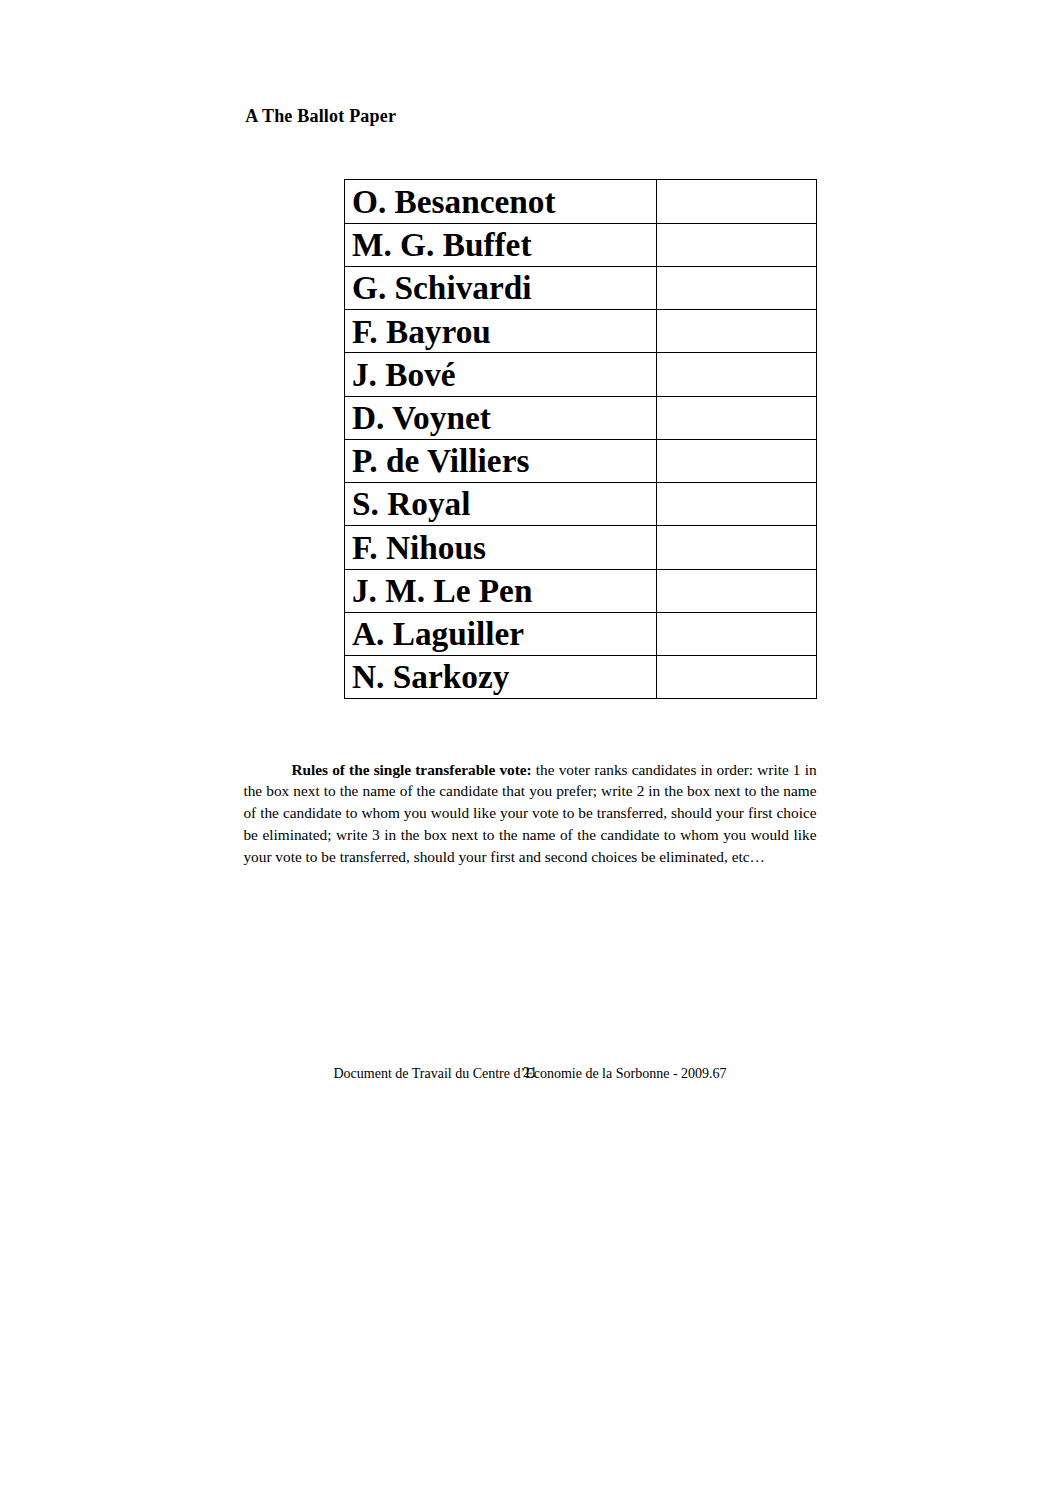A The Ballot Paper
| O. Besancenot | |
| M. G. Buffet | |
| G. Schivardi | |
| F. Bayrou | |
| J. Bové | |
| D. Voynet | |
| P. de Villiers | |
| S. Royal | |
| F. Nihous | |
| J. M. Le Pen | |
| A. Laguiller | |
| N. Sarkozy | |
Rules of the single transferable vote: the voter ranks candidates in order: write 1 in the box next to the name of the candidate that you prefer; write 2 in the box next to the name of the candidate to whom you would like your vote to be transferred, should your first choice be eliminated; write 3 in the box next to the name of the candidate to whom you would like your vote to be transferred, should your first and second choices be eliminated, etc…
Document de Travail du Centre d’Economie de la Sorbonne - 2009.6721